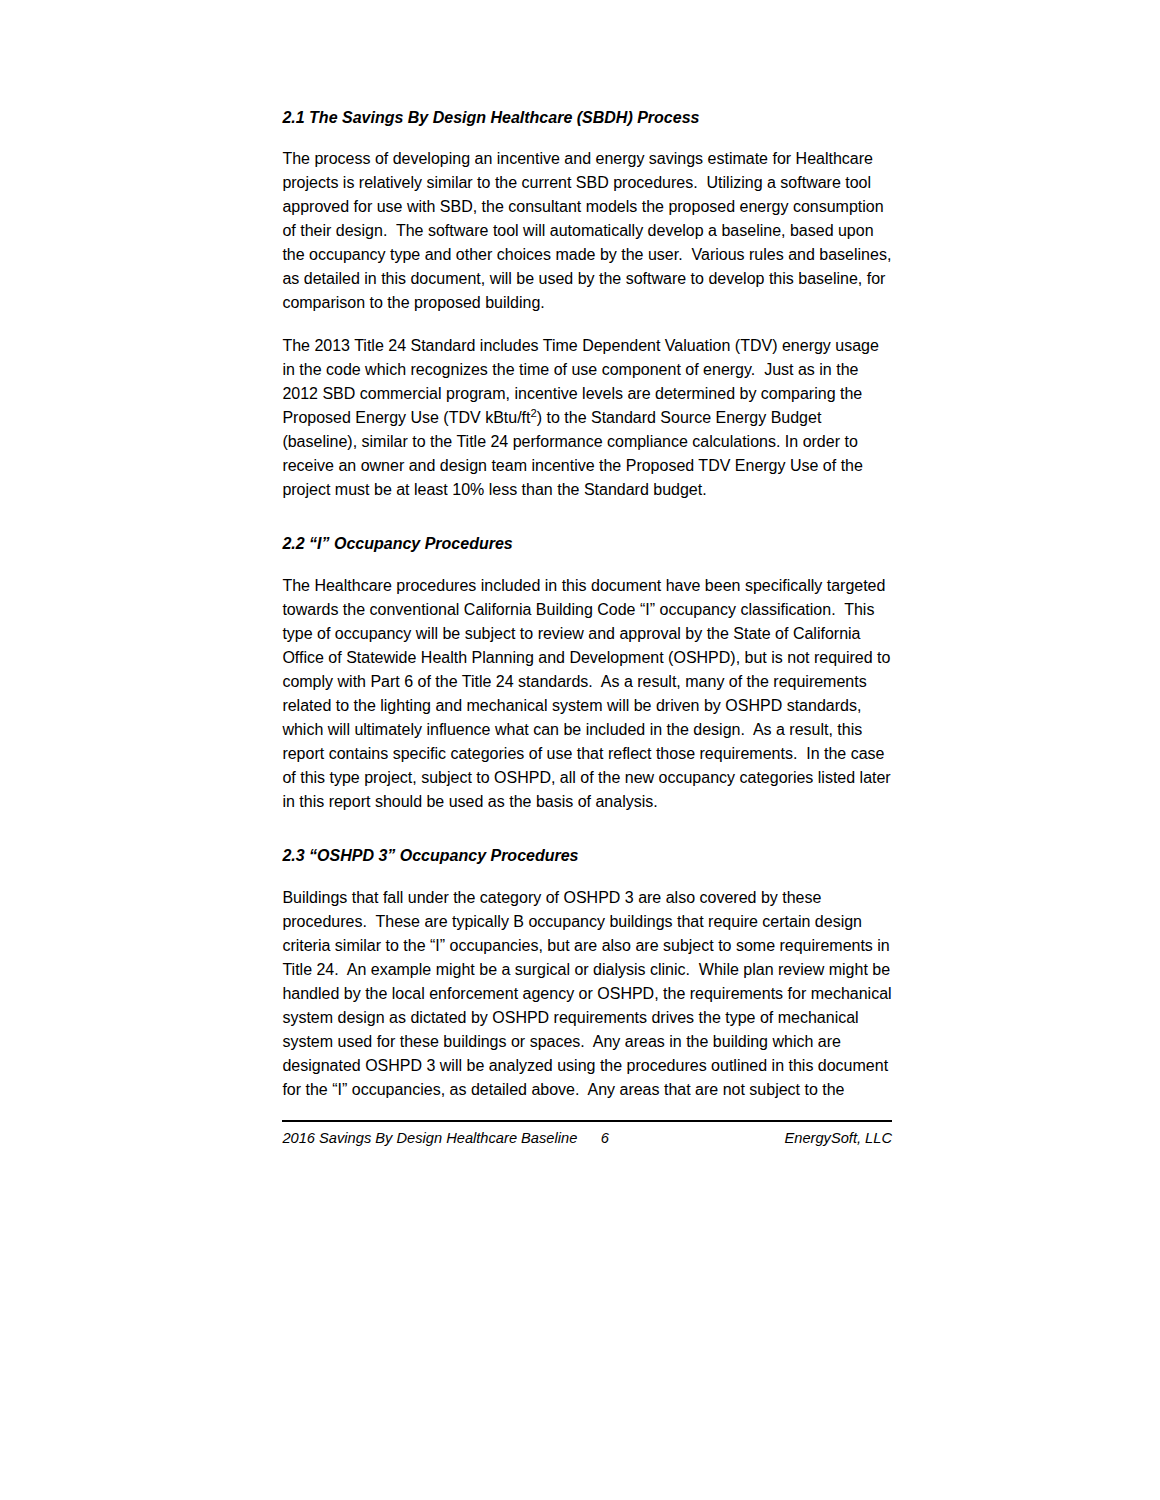2.1 The Savings By Design Healthcare (SBDH) Process
The process of developing an incentive and energy savings estimate for Healthcare projects is relatively similar to the current SBD procedures. Utilizing a software tool approved for use with SBD, the consultant models the proposed energy consumption of their design. The software tool will automatically develop a baseline, based upon the occupancy type and other choices made by the user. Various rules and baselines, as detailed in this document, will be used by the software to develop this baseline, for comparison to the proposed building.
The 2013 Title 24 Standard includes Time Dependent Valuation (TDV) energy usage in the code which recognizes the time of use component of energy. Just as in the 2012 SBD commercial program, incentive levels are determined by comparing the Proposed Energy Use (TDV kBtu/ft2) to the Standard Source Energy Budget (baseline), similar to the Title 24 performance compliance calculations. In order to receive an owner and design team incentive the Proposed TDV Energy Use of the project must be at least 10% less than the Standard budget.
2.2 “I” Occupancy Procedures
The Healthcare procedures included in this document have been specifically targeted towards the conventional California Building Code “I” occupancy classification. This type of occupancy will be subject to review and approval by the State of California Office of Statewide Health Planning and Development (OSHPD), but is not required to comply with Part 6 of the Title 24 standards. As a result, many of the requirements related to the lighting and mechanical system will be driven by OSHPD standards, which will ultimately influence what can be included in the design. As a result, this report contains specific categories of use that reflect those requirements. In the case of this type project, subject to OSHPD, all of the new occupancy categories listed later in this report should be used as the basis of analysis.
2.3 “OSHPD 3” Occupancy Procedures
Buildings that fall under the category of OSHPD 3 are also covered by these procedures. These are typically B occupancy buildings that require certain design criteria similar to the “I” occupancies, but are also are subject to some requirements in Title 24. An example might be a surgical or dialysis clinic. While plan review might be handled by the local enforcement agency or OSHPD, the requirements for mechanical system design as dictated by OSHPD requirements drives the type of mechanical system used for these buildings or spaces. Any areas in the building which are designated OSHPD 3 will be analyzed using the procedures outlined in this document for the “I” occupancies, as detailed above. Any areas that are not subject to the
2016 Savings By Design Healthcare Baseline6 EnergySoft, LLC